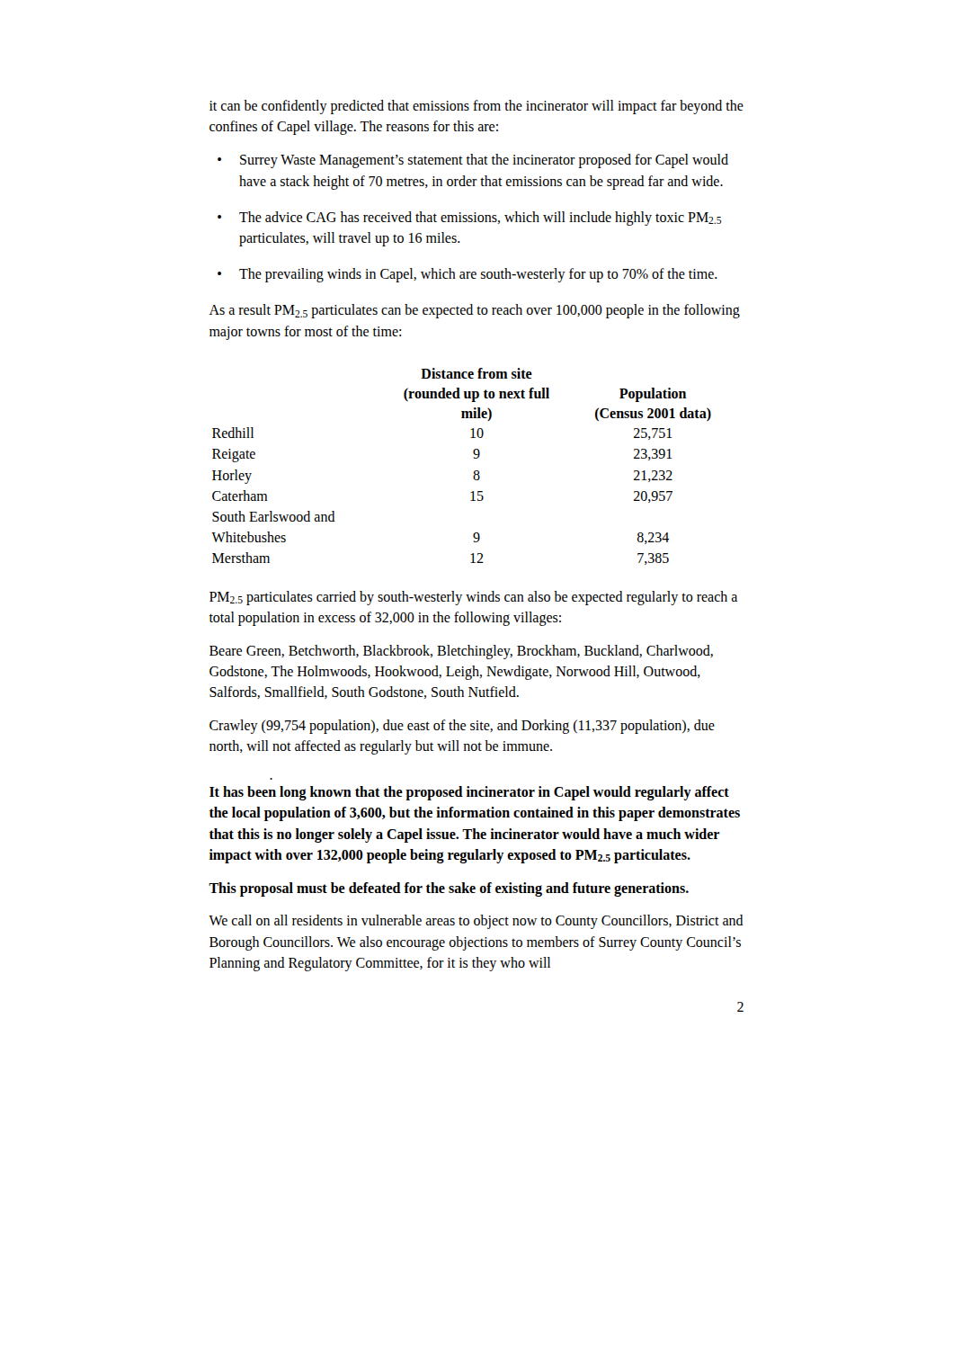it can be confidently predicted that emissions from the incinerator will impact far beyond the confines of Capel village. The reasons for this are:
Surrey Waste Management’s statement that the incinerator proposed for Capel would have a stack height of 70 metres, in order that emissions can be spread far and wide.
The advice CAG has received that emissions, which will include highly toxic PM2.5 particulates, will travel up to 16 miles.
The prevailing winds in Capel, which are south-westerly for up to 70% of the time.
As a result PM2.5 particulates can be expected to reach over 100,000 people in the following major towns for most of the time:
| | Distance from site (rounded up to next full mile) | Population (Census 2001 data) |
| --- | --- | --- |
| Redhill | 10 | 25,751 |
| Reigate | 9 | 23,391 |
| Horley | 8 | 21,232 |
| Caterham | 15 | 20,957 |
| South Earlswood and | | |
| Whitebushes | 9 | 8,234 |
| Merstham | 12 | 7,385 |
PM2.5 particulates carried by south-westerly winds can also be expected regularly to reach a total population in excess of 32,000 in the following villages:
Beare Green, Betchworth, Blackbrook, Bletchingley, Brockham, Buckland, Charlwood, Godstone, The Holmwoods, Hookwood, Leigh, Newdigate, Norwood Hill, Outwood, Salfords, Smallfield, South Godstone, South Nutfield.
Crawley (99,754 population), due east of the site, and Dorking (11,337 population), due north, will not affected as regularly but will not be immune.
.
It has been long known that the proposed incinerator in Capel would regularly affect the local population of 3,600, but the information contained in this paper demonstrates that this is no longer solely a Capel issue. The incinerator would have a much wider impact with over 132,000 people being regularly exposed to PM2.5 particulates.
This proposal must be defeated for the sake of existing and future generations.
We call on all residents in vulnerable areas to object now to County Councillors, District and Borough Councillors. We also encourage objections to members of Surrey County Council’s Planning and Regulatory Committee, for it is they who will
2